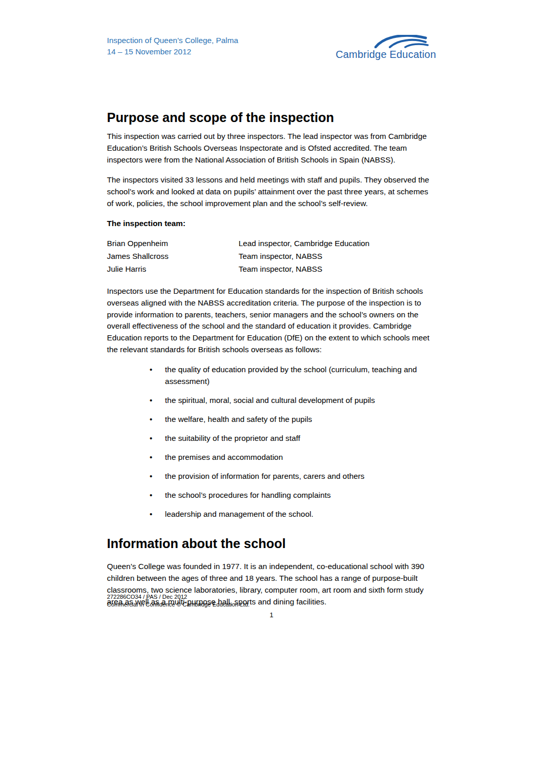Inspection of Queen’s College, Palma
14 – 15 November 2012
Cambridge Education
Purpose and scope of the inspection
This inspection was carried out by three inspectors. The lead inspector was from Cambridge Education’s British Schools Overseas Inspectorate and is Ofsted accredited. The team inspectors were from the National Association of British Schools in Spain (NABSS).
The inspectors visited 33 lessons and held meetings with staff and pupils. They observed the school’s work and looked at data on pupils’ attainment over the past three years, at schemes of work, policies, the school improvement plan and the school’s self-review.
The inspection team:
| Brian Oppenheim | Lead inspector, Cambridge Education |
| James Shallcross | Team inspector, NABSS |
| Julie Harris | Team inspector, NABSS |
Inspectors use the Department for Education standards for the inspection of British schools overseas aligned with the NABSS accreditation criteria. The purpose of the inspection is to provide information to parents, teachers, senior managers and the school’s owners on the overall effectiveness of the school and the standard of education it provides. Cambridge Education reports to the Department for Education (DfE) on the extent to which schools meet the relevant standards for British schools overseas as follows:
the quality of education provided by the school (curriculum, teaching and assessment)
the spiritual, moral, social and cultural development of pupils
the welfare, health and safety of the pupils
the suitability of the proprietor and staff
the premises and accommodation
the provision of information for parents, carers and others
the school’s procedures for handling complaints
leadership and management of the school.
Information about the school
Queen’s College was founded in 1977. It is an independent, co-educational school with 390 children between the ages of three and 18 years. The school has a range of purpose-built classrooms, two science laboratories, library, computer room, art room and sixth form study area as well as a multi-purpose hall, sports and dining facilities.
272286CO34 / PAS / Dec 2012
Commercial in Confidence © Cambridge Education Ltd.
1